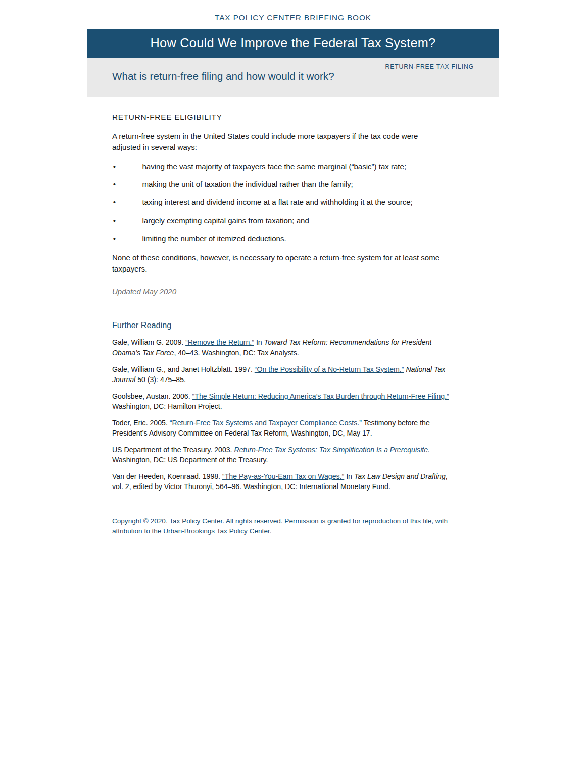TAX POLICY CENTER BRIEFING BOOK
How Could We Improve the Federal Tax System?
Return-Free Tax Filing
What is return-free filing and how would it work?
Return-Free Eligibility
A return-free system in the United States could include more taxpayers if the tax code were adjusted in several ways:
having the vast majority of taxpayers face the same marginal (“basic”) tax rate;
making the unit of taxation the individual rather than the family;
taxing interest and dividend income at a flat rate and withholding it at the source;
largely exempting capital gains from taxation; and
limiting the number of itemized deductions.
None of these conditions, however, is necessary to operate a return-free system for at least some taxpayers.
Updated May 2020
Further Reading
Gale, William G. 2009. “Remove the Return.” In Toward Tax Reform: Recommendations for President Obama’s Tax Force, 40–43. Washington, DC: Tax Analysts.
Gale, William G., and Janet Holtzblatt. 1997. “On the Possibility of a No-Return Tax System.” National Tax Journal 50 (3): 475–85.
Goolsbee, Austan. 2006. “The Simple Return: Reducing America’s Tax Burden through Return-Free Filing.” Washington, DC: Hamilton Project.
Toder, Eric. 2005. “Return-Free Tax Systems and Taxpayer Compliance Costs.” Testimony before the President’s Advisory Committee on Federal Tax Reform, Washington, DC, May 17.
US Department of the Treasury. 2003. Return-Free Tax Systems: Tax Simplification Is a Prerequisite. Washington, DC: US Department of the Treasury.
Van der Heeden, Koenraad. 1998. “The Pay-as-You-Earn Tax on Wages.” In Tax Law Design and Drafting, vol. 2, edited by Victor Thuronyi, 564–96. Washington, DC: International Monetary Fund.
Copyright © 2020. Tax Policy Center. All rights reserved. Permission is granted for reproduction of this file, with attribution to the Urban-Brookings Tax Policy Center.